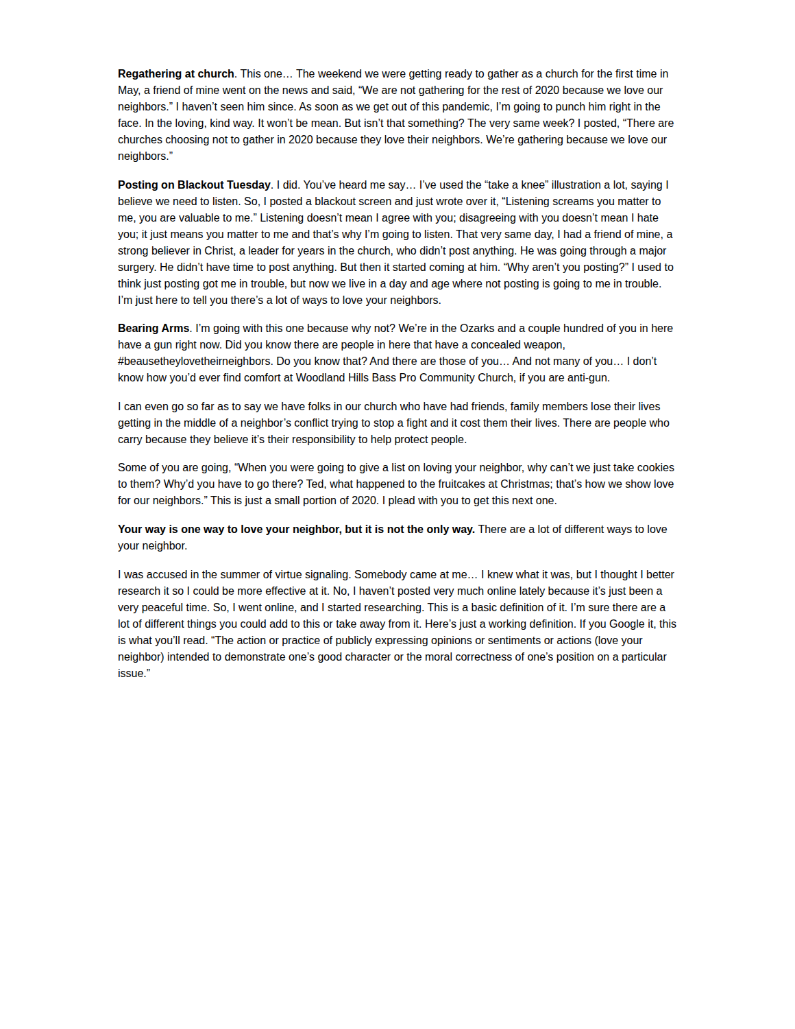Regathering at church. This one… The weekend we were getting ready to gather as a church for the first time in May, a friend of mine went on the news and said, “We are not gathering for the rest of 2020 because we love our neighbors.” I haven’t seen him since. As soon as we get out of this pandemic, I’m going to punch him right in the face. In the loving, kind way. It won’t be mean. But isn’t that something? The very same week? I posted, “There are churches choosing not to gather in 2020 because they love their neighbors. We’re gathering because we love our neighbors.”
Posting on Blackout Tuesday. I did. You’ve heard me say… I’ve used the “take a knee” illustration a lot, saying I believe we need to listen. So, I posted a blackout screen and just wrote over it, “Listening screams you matter to me, you are valuable to me.” Listening doesn’t mean I agree with you; disagreeing with you doesn’t mean I hate you; it just means you matter to me and that’s why I’m going to listen. That very same day, I had a friend of mine, a strong believer in Christ, a leader for years in the church, who didn’t post anything. He was going through a major surgery. He didn’t have time to post anything. But then it started coming at him. “Why aren’t you posting?” I used to think just posting got me in trouble, but now we live in a day and age where not posting is going to me in trouble. I’m just here to tell you there’s a lot of ways to love your neighbors.
Bearing Arms. I’m going with this one because why not? We’re in the Ozarks and a couple hundred of you in here have a gun right now. Did you know there are people in here that have a concealed weapon, #beausetheylovetheirneighbors. Do you know that? And there are those of you… And not many of you… I don’t know how you’d ever find comfort at Woodland Hills Bass Pro Community Church, if you are anti-gun.
I can even go so far as to say we have folks in our church who have had friends, family members lose their lives getting in the middle of a neighbor’s conflict trying to stop a fight and it cost them their lives. There are people who carry because they believe it’s their responsibility to help protect people.
Some of you are going, “When you were going to give a list on loving your neighbor, why can’t we just take cookies to them? Why’d you have to go there? Ted, what happened to the fruitcakes at Christmas; that’s how we show love for our neighbors.” This is just a small portion of 2020. I plead with you to get this next one.
Your way is one way to love your neighbor, but it is not the only way. There are a lot of different ways to love your neighbor.
I was accused in the summer of virtue signaling. Somebody came at me… I knew what it was, but I thought I better research it so I could be more effective at it. No, I haven’t posted very much online lately because it’s just been a very peaceful time. So, I went online, and I started researching. This is a basic definition of it. I’m sure there are a lot of different things you could add to this or take away from it. Here’s just a working definition. If you Google it, this is what you’ll read. “The action or practice of publicly expressing opinions or sentiments or actions (love your neighbor) intended to demonstrate one’s good character or the moral correctness of one’s position on a particular issue.”